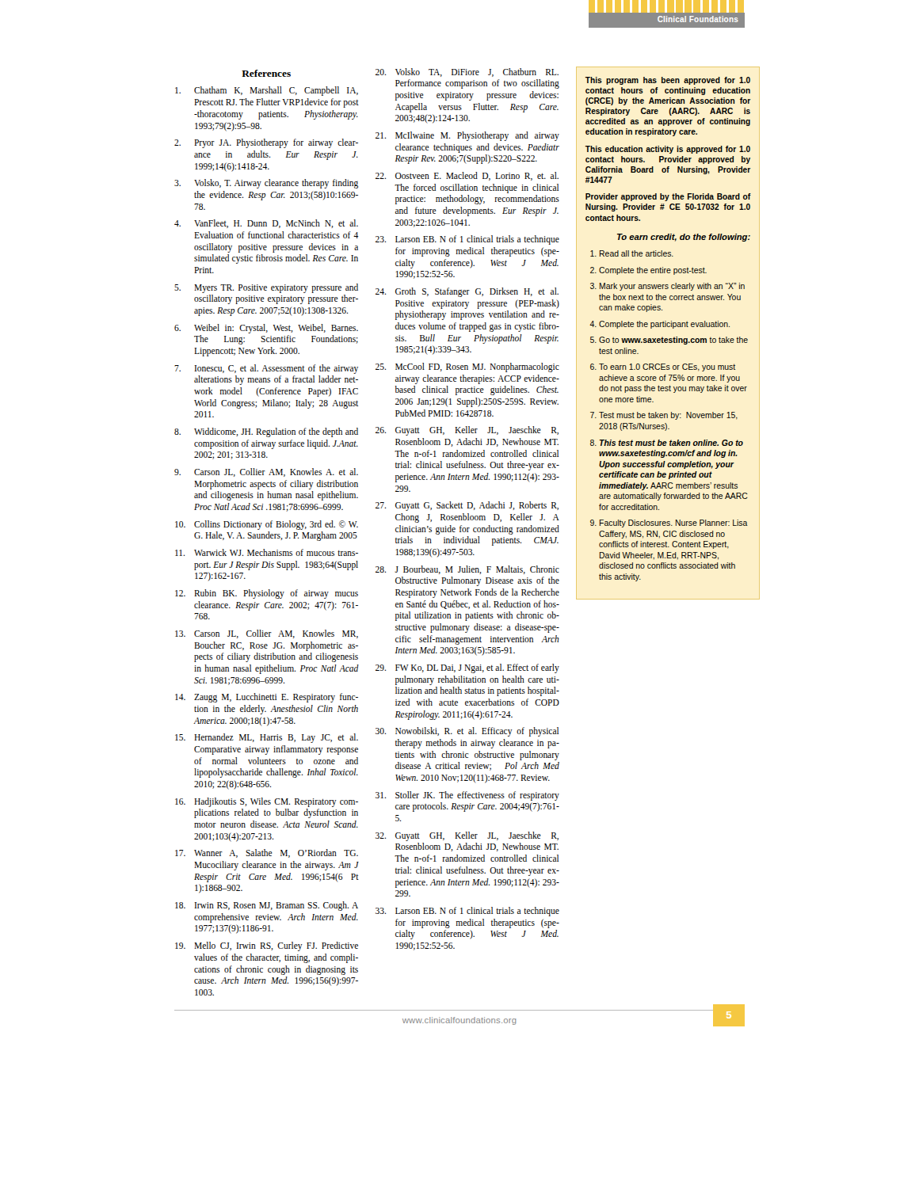Clinical Foundations
References
Chatham K, Marshall C, Campbell IA, Prescott RJ. The Flutter VRP1device for post -thoracotomy patients. Physiotherapy. 1993;79(2):95–98.
Pryor JA. Physiotherapy for airway clearance in adults. Eur Respir J. 1999;14(6):1418-24.
Volsko, T. Airway clearance therapy finding the evidence. Resp Car. 2013;(58)10:1669-78.
VanFleet, H. Dunn D, McNinch N, et al. Evaluation of functional characteristics of 4 oscillatory positive pressure devices in a simulated cystic fibrosis model. Res Care. In Print.
Myers TR. Positive expiratory pressure and oscillatory positive expiratory pressure therapies. Resp Care. 2007;52(10):1308-1326.
Weibel in: Crystal, West, Weibel, Barnes. The Lung: Scientific Foundations; Lippencott; New York. 2000.
Ionescu, C, et al. Assessment of the airway alterations by means of a fractal ladder network model (Conference Paper) IFAC World Congress; Milano; Italy; 28 August 2011.
Widdicome, JH. Regulation of the depth and composition of airway surface liquid. J.Anat. 2002; 201; 313-318.
Carson JL, Collier AM, Knowles A. et al. Morphometric aspects of ciliary distribution and ciliogenesis in human nasal epithelium. Proc Natl Acad Sci .1981;78:6996–6999.
Collins Dictionary of Biology, 3rd ed. © W. G. Hale, V. A. Saunders, J. P. Margham 2005
Warwick WJ. Mechanisms of mucous transport. Eur J Respir Dis Suppl. 1983;64(Suppl 127):162-167.
Rubin BK. Physiology of airway mucus clearance. Respir Care. 2002; 47(7): 761-768.
Carson JL, Collier AM, Knowles MR, Boucher RC, Rose JG. Morphometric aspects of ciliary distribution and ciliogenesis in human nasal epithelium. Proc Natl Acad Sci. 1981;78:6996–6999.
Zaugg M, Lucchinetti E. Respiratory function in the elderly. Anesthesiol Clin North America. 2000;18(1):47-58.
Hernandez ML, Harris B, Lay JC, et al. Comparative airway inflammatory response of normal volunteers to ozone and lipopolysaccharide challenge. Inhal Toxicol. 2010; 22(8):648-656.
Hadjikoutis S, Wiles CM. Respiratory complications related to bulbar dysfunction in motor neuron disease. Acta Neurol Scand. 2001;103(4):207-213.
Wanner A, Salathe M, O’Riordan TG. Mucociliary clearance in the airways. Am J Respir Crit Care Med. 1996;154(6 Pt 1):1868–902.
Irwin RS, Rosen MJ, Braman SS. Cough. A comprehensive review. Arch Intern Med. 1977;137(9):1186-91.
Mello CJ, Irwin RS, Curley FJ. Predictive values of the character, timing, and complications of chronic cough in diagnosing its cause. Arch Intern Med. 1996;156(9):997-1003.
Volsko TA, DiFiore J, Chatburn RL. Performance comparison of two oscillating positive expiratory pressure devices: Acapella versus Flutter. Resp Care. 2003;48(2):124-130.
McIlwaine M. Physiotherapy and airway clearance techniques and devices. Paediatr Respir Rev. 2006;7(Suppl):S220–S222.
Oostveen E. Macleod D, Lorino R, et. al. The forced oscillation technique in clinical practice: methodology, recommendations and future developments. Eur Respir J. 2003;22:1026–1041.
Larson EB. N of 1 clinical trials a technique for improving medical therapeutics (specialty conference). West J Med. 1990;152:52-56.
Groth S, Stafanger G, Dirksen H, et al. Positive expiratory pressure (PEP-mask) physiotherapy improves ventilation and reduces volume of trapped gas in cystic fibrosis. Bull Eur Physiopathol Respir. 1985;21(4):339–343.
McCool FD, Rosen MJ. Nonpharmacologic airway clearance therapies: ACCP evidence-based clinical practice guidelines. Chest. 2006 Jan;129(1 Suppl):250S-259S. Review. PubMed PMID: 16428718.
Guyatt GH, Keller JL, Jaeschke R, Rosenbloom D, Adachi JD, Newhouse MT. The n-of-1 randomized controlled clinical trial: clinical usefulness. Out three-year experience. Ann Intern Med. 1990;112(4): 293-299.
Guyatt G, Sackett D, Adachi J, Roberts R, Chong J, Rosenbloom D, Keller J. A clinician’s guide for conducting randomized trials in individual patients. CMAJ. 1988;139(6):497-503.
J Bourbeau, M Julien, F Maltais, Chronic Obstructive Pulmonary Disease axis of the Respiratory Network Fonds de la Recherche en Santé du Québec, et al. Reduction of hospital utilization in patients with chronic obstructive pulmonary disease: a disease-specific self-management intervention Arch Intern Med. 2003;163(5):585-91.
FW Ko, DL Dai, J Ngai, et al. Effect of early pulmonary rehabilitation on health care utilization and health status in patients hospitalized with acute exacerbations of COPD Respirology. 2011;16(4):617-24.
Nowobilski, R. et al. Efficacy of physical therapy methods in airway clearance in patients with chronic obstructive pulmonary disease A critical review; Pol Arch Med Wewn. 2010 Nov;120(11):468-77. Review.
Stoller JK. The effectiveness of respiratory care protocols. Respir Care. 2004;49(7):761-5.
Guyatt GH, Keller JL, Jaeschke R, Rosenbloom D, Adachi JD, Newhouse MT. The n-of-1 randomized controlled clinical trial: clinical usefulness. Out three-year experience. Ann Intern Med. 1990;112(4): 293-299.
Larson EB. N of 1 clinical trials a technique for improving medical therapeutics (specialty conference). West J Med. 1990;152:52-56.
This program has been approved for 1.0 contact hours of continuing education (CRCE) by the American Association for Respiratory Care (AARC). AARC is accredited as an approver of continuing education in respiratory care.
This education activity is approved for 1.0 contact hours. Provider approved by California Board of Nursing, Provider #14477
Provider approved by the Florida Board of Nursing. Provider # CE 50-17032 for 1.0 contact hours.
To earn credit, do the following:
Read all the articles.
Complete the entire post-test.
Mark your answers clearly with an “X” in the box next to the correct answer. You can make copies.
Complete the participant evaluation.
Go to www.saxetesting.com to take the test online.
To earn 1.0 CRCEs or CEs, you must achieve a score of 75% or more. If you do not pass the test you may take it over one more time.
Test must be taken by: November 15, 2018 (RTs/Nurses).
This test must be taken online. Go to www.saxetesting.com/cf and log in. Upon successful completion, your certificate can be printed out immediately. AARC members’ results are automatically forwarded to the AARC for accreditation.
Faculty Disclosures. Nurse Planner: Lisa Caffery, MS, RN, CIC disclosed no conflicts of interest. Content Expert, David Wheeler, M.Ed, RRT-NPS, disclosed no conflicts associated with this activity.
www.clinicalfoundations.org 5